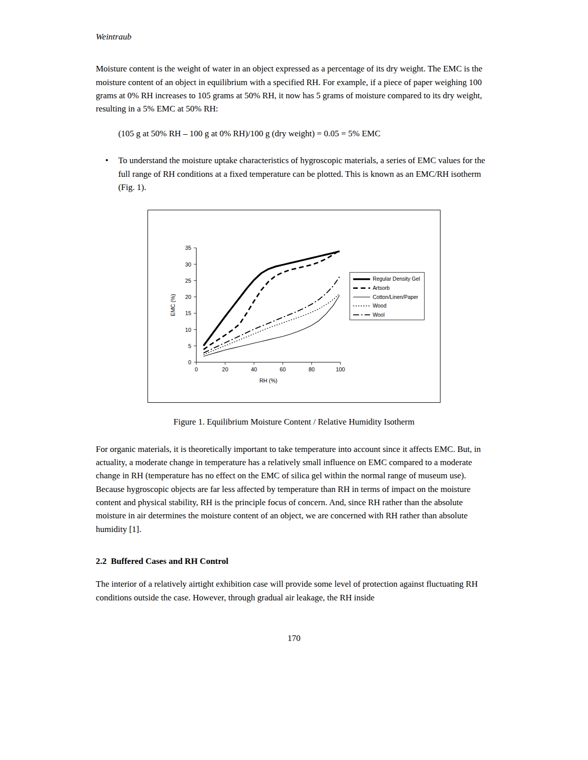Weintraub
Moisture content is the weight of water in an object expressed as a percentage of its dry weight. The EMC is the moisture content of an object in equilibrium with a specified RH. For example, if a piece of paper weighing 100 grams at 0% RH increases to 105 grams at 50% RH, it now has 5 grams of moisture compared to its dry weight, resulting in a 5% EMC at 50% RH:
(105 g at 50% RH – 100 g at 0% RH)/100 g (dry weight) = 0.05 = 5% EMC
To understand the moisture uptake characteristics of hygroscopic materials, a series of EMC values for the full range of RH conditions at a fixed temperature can be plotted. This is known as an EMC/RH isotherm (Fig. 1).
Equilibrium Moisture Content / Relative Humidity Isotherm Line chart of EMC percent versus RH percent for Regular Density Gel, Artsorb, Cotton/Linen/Paper, Wood, and Wool. 0 5 10 15 20 25 30 35 0 20 40 60 80 100 RH (%) EMC (%) Regular Density Gel Artsorb Cotton/Linen/Paper Wood Wool
Figure 1. Equilibrium Moisture Content / Relative Humidity Isotherm
For organic materials, it is theoretically important to take temperature into account since it affects EMC. But, in actuality, a moderate change in temperature has a relatively small influence on EMC compared to a moderate change in RH (temperature has no effect on the EMC of silica gel within the normal range of museum use). Because hygroscopic objects are far less affected by temperature than RH in terms of impact on the moisture content and physical stability, RH is the principle focus of concern. And, since RH rather than the absolute moisture in air determines the moisture content of an object, we are concerned with RH rather than absolute humidity [1].
2.2 Buffered Cases and RH Control
The interior of a relatively airtight exhibition case will provide some level of protection against fluctuating RH conditions outside the case. However, through gradual air leakage, the RH inside
170